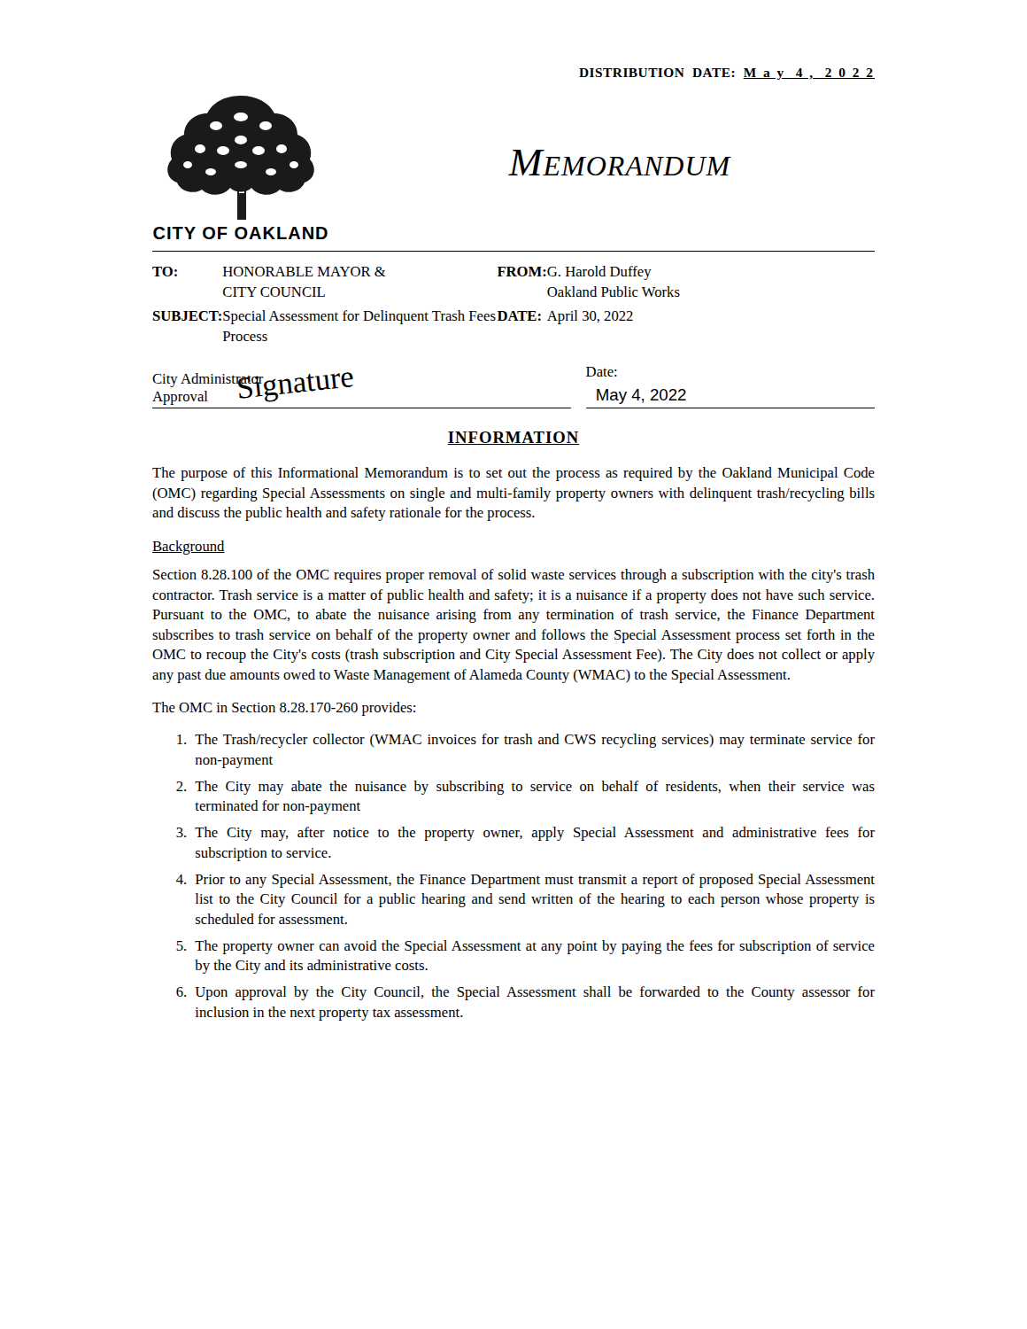DISTRIBUTION DATE: M a y 4 , 2 0 2 2
CITY OF OAKLAND
Memorandum
| TO: | HONORABLE MAYOR & CITY COUNCIL | FROM: | G. Harold Duffey Oakland Public Works |
| SUBJECT: | Special Assessment for Delinquent Trash Fees Process | DATE: | April 30, 2022 |
City Administrator
Approval
Signature
Date:
May 4, 2022
INFORMATION
The purpose of this Informational Memorandum is to set out the process as required by the Oakland Municipal Code (OMC) regarding Special Assessments on single and multi-family property owners with delinquent trash/recycling bills and discuss the public health and safety rationale for the process.
Background
Section 8.28.100 of the OMC requires proper removal of solid waste services through a subscription with the city's trash contractor. Trash service is a matter of public health and safety; it is a nuisance if a property does not have such service. Pursuant to the OMC, to abate the nuisance arising from any termination of trash service, the Finance Department subscribes to trash service on behalf of the property owner and follows the Special Assessment process set forth in the OMC to recoup the City's costs (trash subscription and City Special Assessment Fee). The City does not collect or apply any past due amounts owed to Waste Management of Alameda County (WMAC) to the Special Assessment.
The OMC in Section 8.28.170-260 provides:
The Trash/recycler collector (WMAC invoices for trash and CWS recycling services) may terminate service for non-payment
The City may abate the nuisance by subscribing to service on behalf of residents, when their service was terminated for non-payment
The City may, after notice to the property owner, apply Special Assessment and administrative fees for subscription to service.
Prior to any Special Assessment, the Finance Department must transmit a report of proposed Special Assessment list to the City Council for a public hearing and send written of the hearing to each person whose property is scheduled for assessment.
The property owner can avoid the Special Assessment at any point by paying the fees for subscription of service by the City and its administrative costs.
Upon approval by the City Council, the Special Assessment shall be forwarded to the County assessor for inclusion in the next property tax assessment.